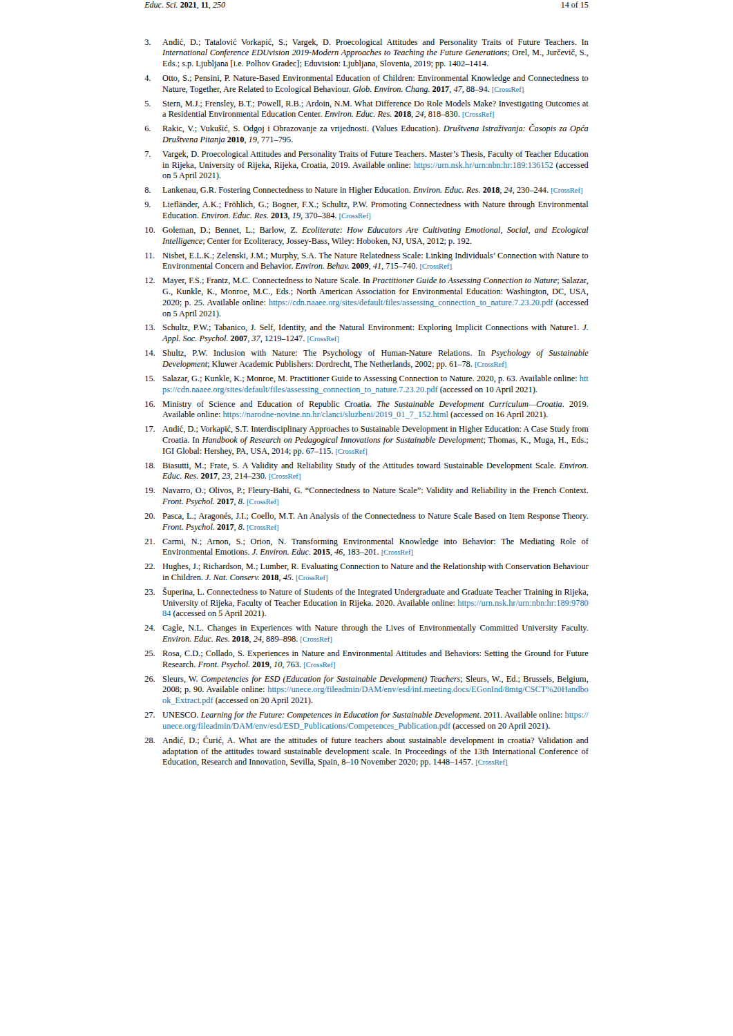Educ. Sci. 2021, 11, 250 14 of 15
Anđić, D.; Tatalović Vorkapić, S.; Vargek, D. Proecological Attitudes and Personality Traits of Future Teachers. In International Conference EDUvision 2019-Modern Approaches to Teaching the Future Generations; Orel, M., Jurčevič, S., Eds.; s.p. Ljubljana [i.e. Polhov Gradec]; Eduvision: Ljubljana, Slovenia, 2019; pp. 1402–1414.
Otto, S.; Pensini, P. Nature-Based Environmental Education of Children: Environmental Knowledge and Connectedness to Nature, Together, Are Related to Ecological Behaviour. Glob. Environ. Chang. 2017, 47, 88–94. CrossRef
Stern, M.J.; Frensley, B.T.; Powell, R.B.; Ardoin, N.M. What Difference Do Role Models Make? Investigating Outcomes at a Residential Environmental Education Center. Environ. Educ. Res. 2018, 24, 818–830. CrossRef
Rakic, V.; Vukušić, S. Odgoj i Obrazovanje za vrijednosti. (Values Education). Društvena Istraživanja: Časopis za Opća Društvena Pitanja 2010, 19, 771–795.
Vargek, D. Proecological Attitudes and Personality Traits of Future Teachers. Master’s Thesis, Faculty of Teacher Education in Rijeka, University of Rijeka, Rijeka, Croatia, 2019. Available online: https://urn.nsk.hr/urn:nbn:hr:189:136152 (accessed on 5 April 2021).
Lankenau, G.R. Fostering Connectedness to Nature in Higher Education. Environ. Educ. Res. 2018, 24, 230–244. CrossRef
Liefländer, A.K.; Fröhlich, G.; Bogner, F.X.; Schultz, P.W. Promoting Connectedness with Nature through Environmental Education. Environ. Educ. Res. 2013, 19, 370–384. CrossRef
Goleman, D.; Bennet, L.; Barlow, Z. Ecoliterate: How Educators Are Cultivating Emotional, Social, and Ecological Intelligence; Center for Ecoliteracy, Jossey-Bass, Wiley: Hoboken, NJ, USA, 2012; p. 192.
Nisbet, E.L.K.; Zelenski, J.M.; Murphy, S.A. The Nature Relatedness Scale: Linking Individuals’ Connection with Nature to Environmental Concern and Behavior. Environ. Behav. 2009, 41, 715–740. CrossRef
Mayer, F.S.; Frantz, M.C. Connectedness to Nature Scale. In Practitioner Guide to Assessing Connection to Nature; Salazar, G., Kunkle, K., Monroe, M.C., Eds.; North American Association for Environmental Education: Washington, DC, USA, 2020; p. 25. Available online: https://cdn.naaee.org/sites/default/files/assessing_connection_to_nature.7.23.20.pdf (accessed on 5 April 2021).
Schultz, P.W.; Tabanico, J. Self, Identity, and the Natural Environment: Exploring Implicit Connections with Nature1. J. Appl. Soc. Psychol. 2007, 37, 1219–1247. CrossRef
Shultz, P.W. Inclusion with Nature: The Psychology of Human-Nature Relations. In Psychology of Sustainable Development; Kluwer Academic Publishers: Dordrecht, The Netherlands, 2002; pp. 61–78. CrossRef
Salazar, G.; Kunkle, K.; Monroe, M. Practitioner Guide to Assessing Connection to Nature. 2020, p. 63. Available online: https://cdn.naaee.org/sites/default/files/assessing_connection_to_nature.7.23.20.pdf (accessed on 10 April 2021).
Ministry of Science and Education of Republic Croatia. The Sustainable Development Curriculum—Croatia. 2019. Available online: https://narodne-novine.nn.hr/clanci/sluzbeni/2019_01_7_152.html (accessed on 16 April 2021).
Andić, D.; Vorkapić, S.T. Interdisciplinary Approaches to Sustainable Development in Higher Education: A Case Study from Croatia. In Handbook of Research on Pedagogical Innovations for Sustainable Development; Thomas, K., Muga, H., Eds.; IGI Global: Hershey, PA, USA, 2014; pp. 67–115. CrossRef
Biasutti, M.; Frate, S. A Validity and Reliability Study of the Attitudes toward Sustainable Development Scale. Environ. Educ. Res. 2017, 23, 214–230. CrossRef
Navarro, O.; Olivos, P.; Fleury-Bahi, G. “Connectedness to Nature Scale”: Validity and Reliability in the French Context. Front. Psychol. 2017, 8. CrossRef
Pasca, L.; Aragonés, J.I.; Coello, M.T. An Analysis of the Connectedness to Nature Scale Based on Item Response Theory. Front. Psychol. 2017, 8. CrossRef
Carmi, N.; Arnon, S.; Orion, N. Transforming Environmental Knowledge into Behavior: The Mediating Role of Environmental Emotions. J. Environ. Educ. 2015, 46, 183–201. CrossRef
Hughes, J.; Richardson, M.; Lumber, R. Evaluating Connection to Nature and the Relationship with Conservation Behaviour in Children. J. Nat. Conserv. 2018, 45. CrossRef
Šuperina, L. Connectedness to Nature of Students of the Integrated Undergraduate and Graduate Teacher Training in Rijeka, University of Rijeka, Faculty of Teacher Education in Rijeka. 2020. Available online: https://urn.nsk.hr/urn:nbn:hr:189:978084 (accessed on 5 April 2021).
Cagle, N.L. Changes in Experiences with Nature through the Lives of Environmentally Committed University Faculty. Environ. Educ. Res. 2018, 24, 889–898. CrossRef
Rosa, C.D.; Collado, S. Experiences in Nature and Environmental Attitudes and Behaviors: Setting the Ground for Future Research. Front. Psychol. 2019, 10, 763. CrossRef
Sleurs, W. Competencies for ESD (Education for Sustainable Development) Teachers; Sleurs, W., Ed.; Brussels, Belgium, 2008; p. 90. Available online: https://unece.org/fileadmin/DAM/env/esd/inf.meeting.docs/EGonInd/8mtg/CSCT%20Handbook_Extract.pdf (accessed on 20 April 2021).
UNESCO. Learning for the Future: Competences in Education for Sustainable Development. 2011. Available online: https://unece.org/fileadmin/DAM/env/esd/ESD_Publications/Competences_Publication.pdf (accessed on 20 April 2021).
Anđić, D.; Ćurić, A. What are the attitudes of future teachers about sustainable development in croatia? Validation and adaptation of the attitudes toward sustainable development scale. In Proceedings of the 13th International Conference of Education, Research and Innovation, Sevilla, Spain, 8–10 November 2020; pp. 1448–1457. CrossRef